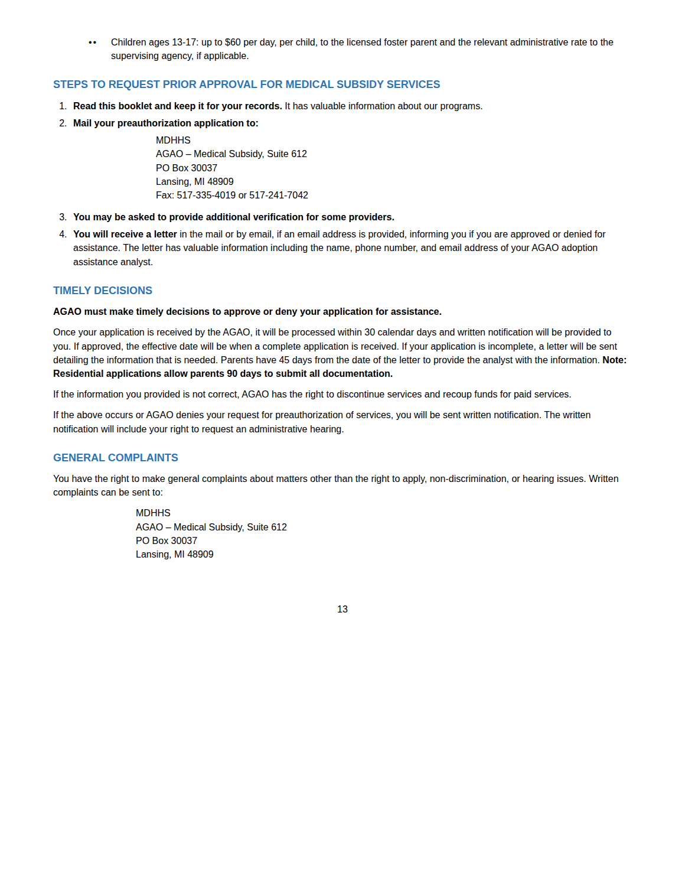Children ages 13-17: up to $60 per day, per child, to the licensed foster parent and the relevant administrative rate to the supervising agency, if applicable.
Steps to Request Prior Approval for Medical Subsidy Services
Read this booklet and keep it for your records. It has valuable information about our programs.
Mail your preauthorization application to:
MDHHS
AGAO – Medical Subsidy, Suite 612
PO Box 30037
Lansing, MI 48909
Fax: 517-335-4019 or 517-241-7042
You may be asked to provide additional verification for some providers.
You will receive a letter in the mail or by email, if an email address is provided, informing you if you are approved or denied for assistance. The letter has valuable information including the name, phone number, and email address of your AGAO adoption assistance analyst.
Timely Decisions
AGAO must make timely decisions to approve or deny your application for assistance.
Once your application is received by the AGAO, it will be processed within 30 calendar days and written notification will be provided to you. If approved, the effective date will be when a complete application is received. If your application is incomplete, a letter will be sent detailing the information that is needed. Parents have 45 days from the date of the letter to provide the analyst with the information. Note: Residential applications allow parents 90 days to submit all documentation.
If the information you provided is not correct, AGAO has the right to discontinue services and recoup funds for paid services.
If the above occurs or AGAO denies your request for preauthorization of services, you will be sent written notification. The written notification will include your right to request an administrative hearing.
General Complaints
You have the right to make general complaints about matters other than the right to apply, non-discrimination, or hearing issues. Written complaints can be sent to:
MDHHS
AGAO – Medical Subsidy, Suite 612
PO Box 30037
Lansing, MI 48909
13